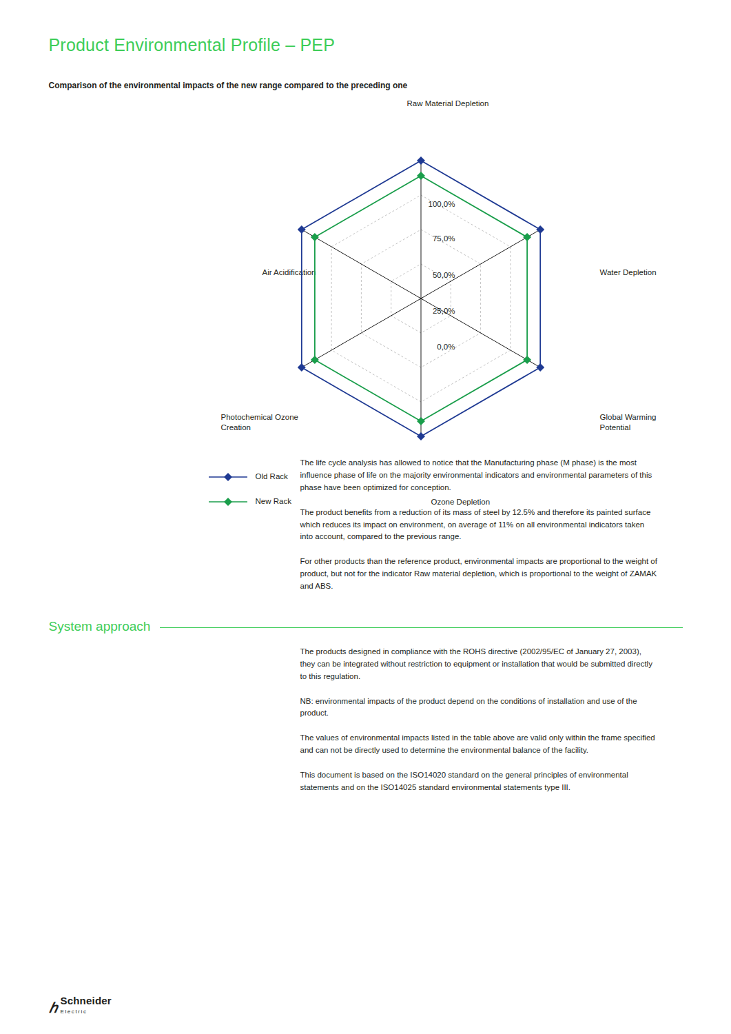Product Environmental Profile – PEP
Comparison of the environmental impacts of the new range compared to the preceding one
Raw Material Depletion
Water Depletion
Global Warming Potential
Ozone Depletion
Photochemical Ozone
Creation
Air Acidification
100,0%
75,0%
50,0%
25,0%
0,0%
Old Rack
New Rack
The life cycle analysis has allowed to notice that the Manufacturing phase (M phase) is the most influence phase of life on the majority environmental indicators and environmental parameters of this phase have been optimized for conception.
The product benefits from a reduction of its mass of steel by 12.5% and therefore its painted surface which reduces its impact on environment, on average of 11% on all environmental indicators taken into account, compared to the previous range.
For other products than the reference product, environmental impacts are proportional to the weight of product, but not for the indicator Raw material depletion, which is proportional to the weight of ZAMAK and ABS.
System approach
The products designed in compliance with the ROHS directive (2002/95/EC of January 27, 2003), they can be integrated without restriction to equipment or installation that would be submitted directly to this regulation.
NB: environmental impacts of the product depend on the conditions of installation and use of the product.
The values of environmental impacts listed in the table above are valid only within the frame specified and can not be directly used to determine the environmental balance of the facility.
This document is based on the ISO14020 standard on the general principles of environmental statements and on the ISO14025 standard environmental statements type III.
ℎ Schneider
Electric